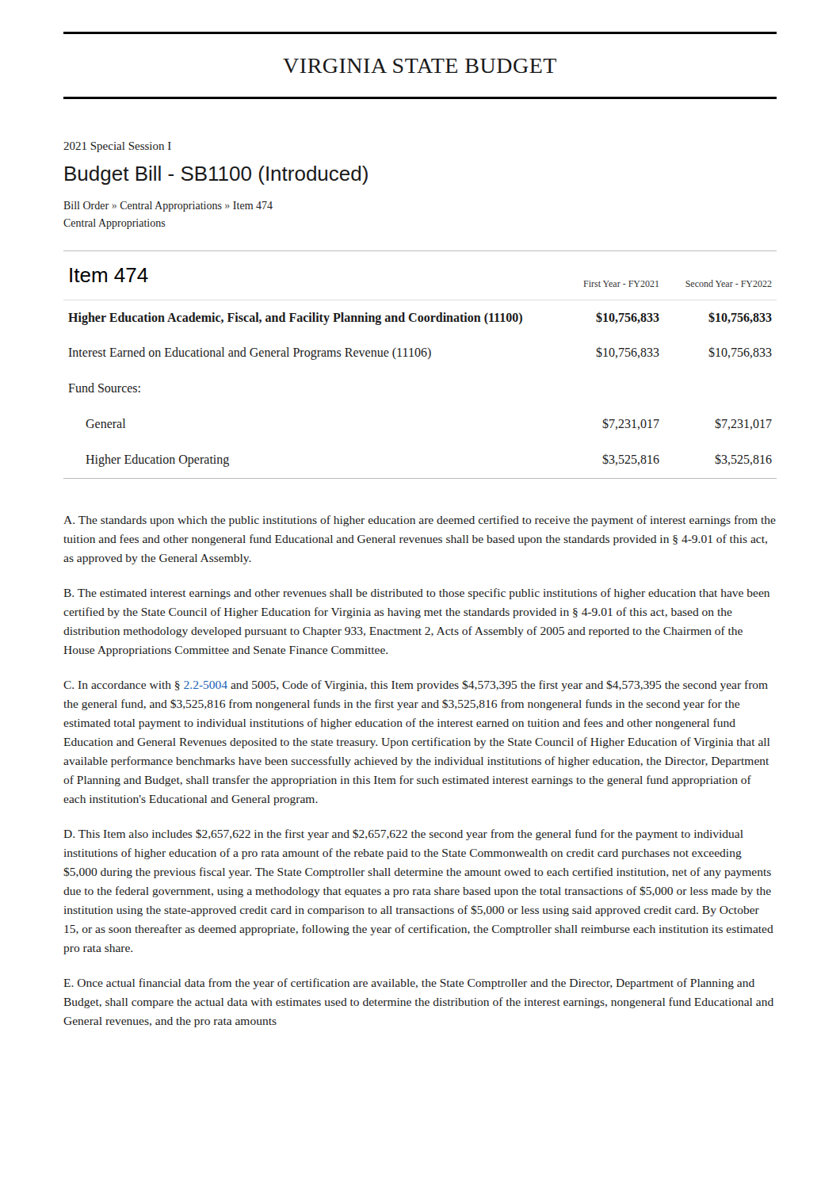VIRGINIA STATE BUDGET
2021 Special Session I
Budget Bill - SB1100 (Introduced)
Bill Order » Central Appropriations » Item 474
Central Appropriations
| Item 474 | First Year - FY2021 | Second Year - FY2022 |
| --- | --- | --- |
| Higher Education Academic, Fiscal, and Facility Planning and Coordination (11100) | $10,756,833 | $10,756,833 |
| Interest Earned on Educational and General Programs Revenue (11106) | $10,756,833 | $10,756,833 |
| Fund Sources: | | |
| General | $7,231,017 | $7,231,017 |
| Higher Education Operating | $3,525,816 | $3,525,816 |
A. The standards upon which the public institutions of higher education are deemed certified to receive the payment of interest earnings from the tuition and fees and other nongeneral fund Educational and General revenues shall be based upon the standards provided in § 4-9.01 of this act, as approved by the General Assembly.
B. The estimated interest earnings and other revenues shall be distributed to those specific public institutions of higher education that have been certified by the State Council of Higher Education for Virginia as having met the standards provided in § 4-9.01 of this act, based on the distribution methodology developed pursuant to Chapter 933, Enactment 2, Acts of Assembly of 2005 and reported to the Chairmen of the House Appropriations Committee and Senate Finance Committee.
C. In accordance with § 2.2-5004 and 5005, Code of Virginia, this Item provides $4,573,395 the first year and $4,573,395 the second year from the general fund, and $3,525,816 from nongeneral funds in the first year and $3,525,816 from nongeneral funds in the second year for the estimated total payment to individual institutions of higher education of the interest earned on tuition and fees and other nongeneral fund Education and General Revenues deposited to the state treasury. Upon certification by the State Council of Higher Education of Virginia that all available performance benchmarks have been successfully achieved by the individual institutions of higher education, the Director, Department of Planning and Budget, shall transfer the appropriation in this Item for such estimated interest earnings to the general fund appropriation of each institution's Educational and General program.
D. This Item also includes $2,657,622 in the first year and $2,657,622 the second year from the general fund for the payment to individual institutions of higher education of a pro rata amount of the rebate paid to the State Commonwealth on credit card purchases not exceeding $5,000 during the previous fiscal year. The State Comptroller shall determine the amount owed to each certified institution, net of any payments due to the federal government, using a methodology that equates a pro rata share based upon the total transactions of $5,000 or less made by the institution using the state-approved credit card in comparison to all transactions of $5,000 or less using said approved credit card. By October 15, or as soon thereafter as deemed appropriate, following the year of certification, the Comptroller shall reimburse each institution its estimated pro rata share.
E. Once actual financial data from the year of certification are available, the State Comptroller and the Director, Department of Planning and Budget, shall compare the actual data with estimates used to determine the distribution of the interest earnings, nongeneral fund Educational and General revenues, and the pro rata amounts